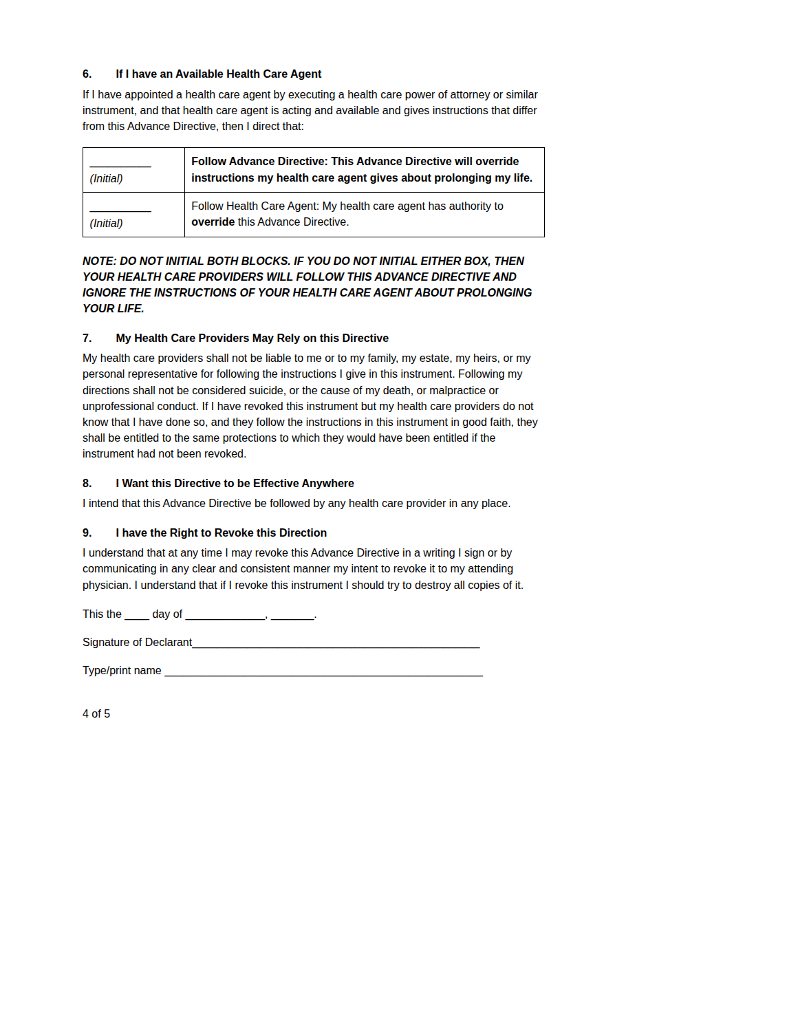6. If I have an Available Health Care Agent
If I have appointed a health care agent by executing a health care power of attorney or similar instrument, and that health care agent is acting and available and gives instructions that differ from this Advance Directive, then I direct that:
| __________ (Initial) | Follow Advance Directive: This Advance Directive will override instructions my health care agent gives about prolonging my life. |
| __________ (Initial) | Follow Health Care Agent: My health care agent has authority to override this Advance Directive. |
NOTE: DO NOT INITIAL BOTH BLOCKS. IF YOU DO NOT INITIAL EITHER BOX, THEN YOUR HEALTH CARE PROVIDERS WILL FOLLOW THIS ADVANCE DIRECTIVE AND IGNORE THE INSTRUCTIONS OF YOUR HEALTH CARE AGENT ABOUT PROLONGING YOUR LIFE.
7. My Health Care Providers May Rely on this Directive
My health care providers shall not be liable to me or to my family, my estate, my heirs, or my personal representative for following the instructions I give in this instrument. Following my directions shall not be considered suicide, or the cause of my death, or malpractice or unprofessional conduct. If I have revoked this instrument but my health care providers do not know that I have done so, and they follow the instructions in this instrument in good faith, they shall be entitled to the same protections to which they would have been entitled if the instrument had not been revoked.
8. I Want this Directive to be Effective Anywhere
I intend that this Advance Directive be followed by any health care provider in any place.
9. I have the Right to Revoke this Direction
I understand that at any time I may revoke this Advance Directive in a writing I sign or by communicating in any clear and consistent manner my intent to revoke it to my attending physician. I understand that if I revoke this instrument I should try to destroy all copies of it.
This the ____ day of _____________, _______.
Signature of Declarant_______________________________________________
Type/print name ____________________________________________________
4 of 5